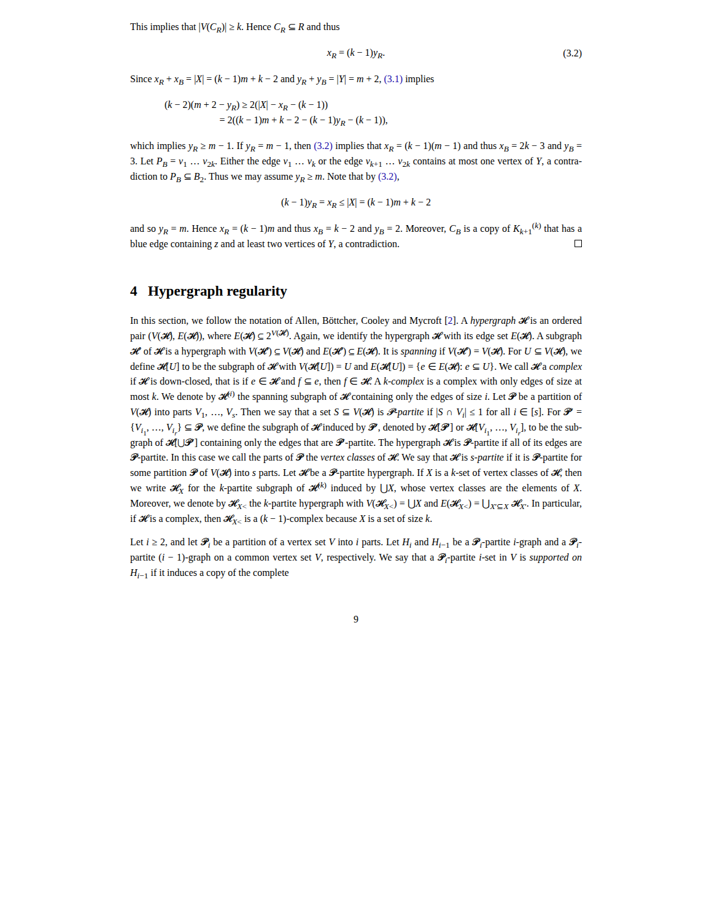This implies that |V(CR)| ≥ k. Hence CR ⊆ R and thus
xR = (k − 1)yR. (3.2)
Since xR + xB = |X| = (k − 1)m + k − 2 and yR + yB = |Y| = m + 2, (3.1) implies
(k − 2)(m + 2 − yR) ≥ 2(|X| − xR − (k − 1)) = 2((k − 1)m + k − 2 − (k − 1)yR − (k − 1)),
which implies yR ≥ m − 1. If yR = m − 1, then (3.2) implies that xR = (k − 1)(m − 1) and thus xB = 2k − 3 and yB = 3. Let PB = v1 … v2k. Either the edge v1 … vk or the edge vk+1 … v2k contains at most one vertex of Y, a contradiction to PB ⊆ B2. Thus we may assume yR ≥ m. Note that by (3.2),
(k − 1)yR = xR ≤ |X| = (k − 1)m + k − 2
and so yR = m. Hence xR = (k − 1)m and thus xB = k − 2 and yB = 2. Moreover, CB is a copy of Kk+1(k) that has a blue edge containing z and at least two vertices of Y, a contradiction.
4 Hypergraph regularity
In this section, we follow the notation of Allen, Böttcher, Cooley and Mycroft [2]. A hypergraph 𝓗 is an ordered pair (V(𝓗), E(𝓗)), where E(𝓗) ⊆ 2V(𝓗). Again, we identify the hypergraph 𝓗 with its edge set E(𝓗). A subgraph 𝓗′ of 𝓗 is a hypergraph with V(𝓗′) ⊆ V(𝓗) and E(𝓗′) ⊆ E(𝓗). It is spanning if V(𝓗′) = V(𝓗). For U ⊆ V(𝓗), we define 𝓗[U] to be the subgraph of 𝓗 with V(𝓗[U]) = U and E(𝓗[U]) = {e ∈ E(𝓗): e ⊆ U}. We call 𝓗 a complex if 𝓗 is down-closed, that is if e ∈ 𝓗 and f ⊆ e, then f ∈ 𝓗. A k-complex is a complex with only edges of size at most k. We denote by 𝓗(i) the spanning subgraph of 𝓗 containing only the edges of size i. Let 𝓟 be a partition of V(𝓗) into parts V1, …, Vs. Then we say that a set S ⊆ V(𝓗) is 𝓟-partite if |S ∩ Vi| ≤ 1 for all i ∈ [s]. For 𝓟′ = {Vi1, …, Vir} ⊆ 𝓟, we define the subgraph of 𝓗 induced by 𝓟′, denoted by 𝓗[𝓟′] or 𝓗[Vi1, …, Vir], to be the subgraph of 𝓗[⋃𝓟′] containing only the edges that are 𝓟′-partite. The hypergraph 𝓗 is 𝓟-partite if all of its edges are 𝓟-partite. In this case we call the parts of 𝓟 the vertex classes of 𝓗. We say that 𝓗 is s-partite if it is 𝓟-partite for some partition 𝓟 of V(𝓗) into s parts. Let 𝓗 be a 𝓟-partite hypergraph. If X is a k-set of vertex classes of 𝓗, then we write 𝓗X for the k-partite subgraph of 𝓗(k) induced by ⋃X, whose vertex classes are the elements of X. Moreover, we denote by 𝓗X< the k-partite hypergraph with V(𝓗X<) = ⋃X and E(𝓗X<) = ⋃X′⊆X 𝓗X′. In particular, if 𝓗 is a complex, then 𝓗X< is a (k − 1)-complex because X is a set of size k.
Let i ≥ 2, and let 𝓟i be a partition of a vertex set V into i parts. Let Hi and Hi−1 be a 𝓟i-partite i-graph and a 𝓟i-partite (i − 1)-graph on a common vertex set V, respectively. We say that a 𝓟i-partite i-set in V is supported on Hi−1 if it induces a copy of the complete
9